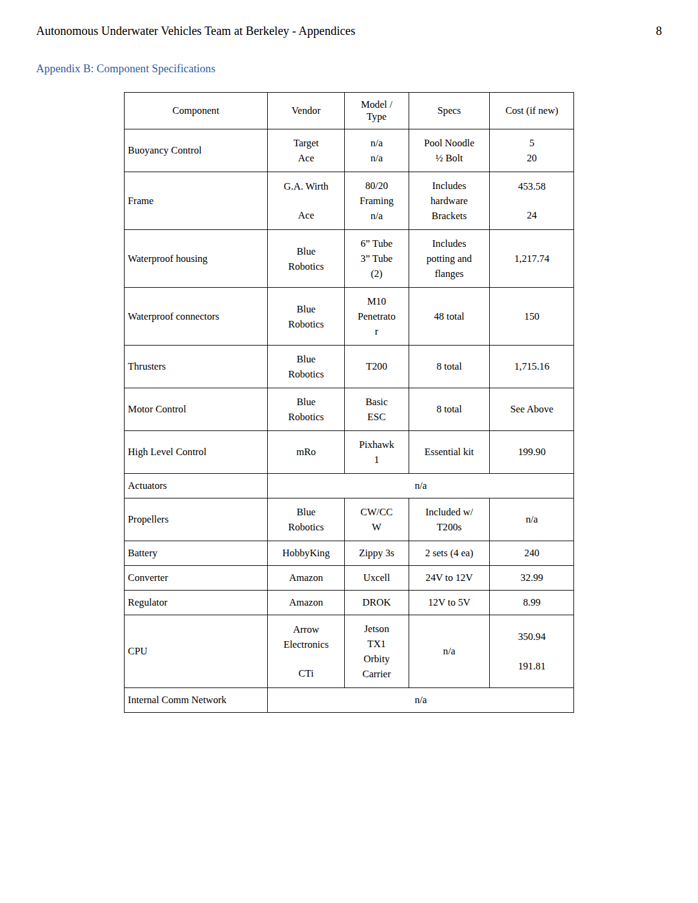Autonomous Underwater Vehicles Team at Berkeley - Appendices
8
Appendix B: Component Specifications
| Component | Vendor | Model / Type | Specs | Cost (if new) |
| --- | --- | --- | --- | --- |
| Buoyancy Control | Target Ace | n/a n/a | Pool Noodle ½ Bolt | 5 20 |
| Frame | G.A. Wirth Ace | 80/20 Framing n/a | Includes hardware Brackets | 453.58 24 |
| Waterproof housing | Blue Robotics | 6” Tube 3” Tube (2) | Includes potting and flanges | 1,217.74 |
| Waterproof connectors | Blue Robotics | M10 Penetrato r | 48 total | 150 |
| Thrusters | Blue Robotics | T200 | 8 total | 1,715.16 |
| Motor Control | Blue Robotics | Basic ESC | 8 total | See Above |
| High Level Control | mRo | Pixhawk 1 | Essential kit | 199.90 |
| Actuators | n/a |
| Propellers | Blue Robotics | CW/CC W | Included w/ T200s | n/a |
| Battery | HobbyKing | Zippy 3s | 2 sets (4 ea) | 240 |
| Converter | Amazon | Uxcell | 24V to 12V | 32.99 |
| Regulator | Amazon | DROK | 12V to 5V | 8.99 |
| CPU | Arrow Electronics CTi | Jetson TX1 Orbity Carrier | n/a | 350.94 191.81 |
| Internal Comm Network | n/a |